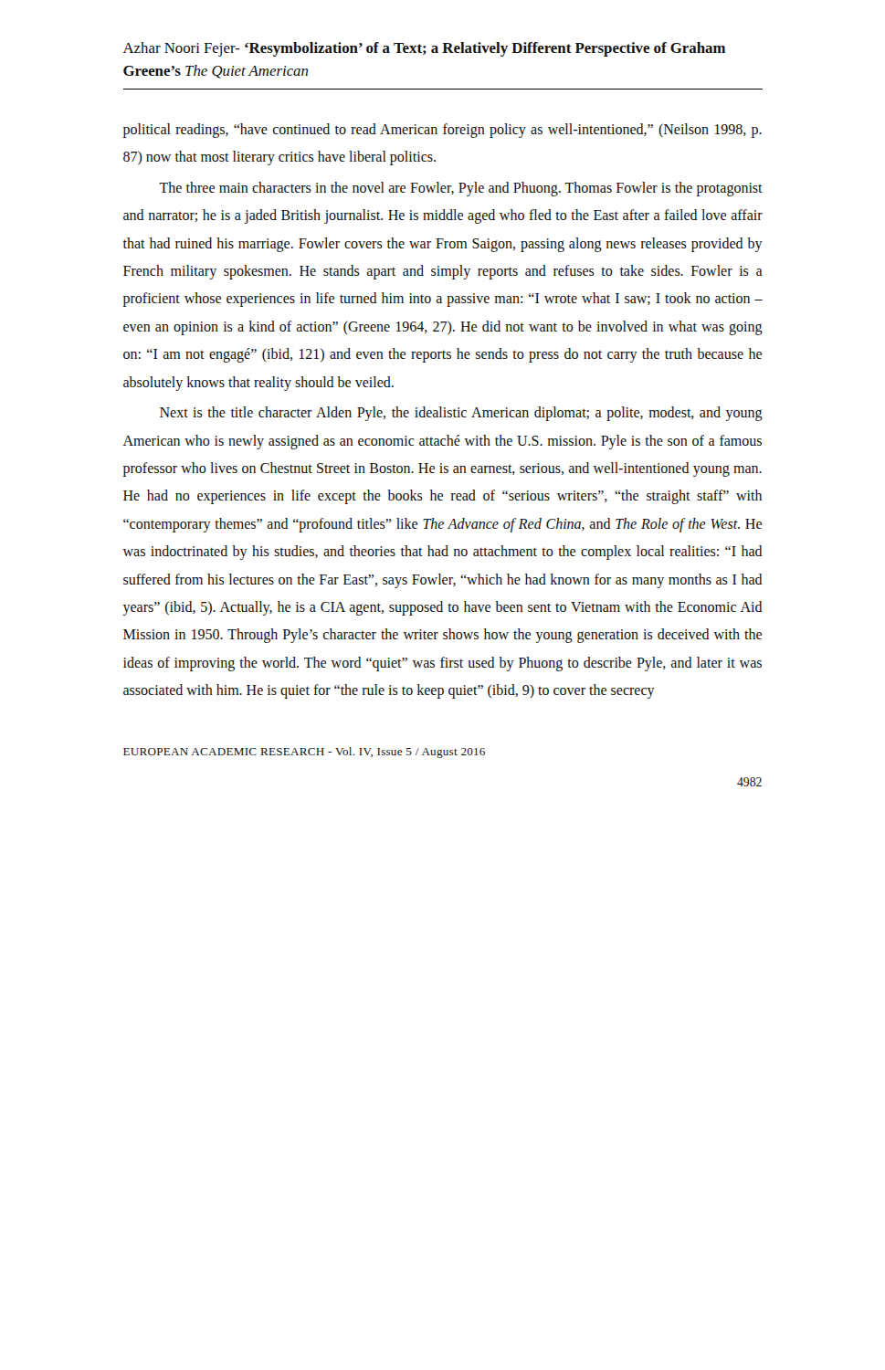Azhar Noori Fejer- ‘Resymbolization’ of a Text; a Relatively Different Perspective of Graham Greene’s The Quiet American
political readings, “have continued to read American foreign policy as well-intentioned,” (Neilson 1998, p. 87) now that most literary critics have liberal politics.
The three main characters in the novel are Fowler, Pyle and Phuong. Thomas Fowler is the protagonist and narrator; he is a jaded British journalist. He is middle aged who fled to the East after a failed love affair that had ruined his marriage. Fowler covers the war From Saigon, passing along news releases provided by French military spokesmen. He stands apart and simply reports and refuses to take sides. Fowler is a proficient whose experiences in life turned him into a passive man: “I wrote what I saw; I took no action – even an opinion is a kind of action” (Greene 1964, 27). He did not want to be involved in what was going on: “I am not engagé” (ibid, 121) and even the reports he sends to press do not carry the truth because he absolutely knows that reality should be veiled.
Next is the title character Alden Pyle, the idealistic American diplomat; a polite, modest, and young American who is newly assigned as an economic attaché with the U.S. mission. Pyle is the son of a famous professor who lives on Chestnut Street in Boston. He is an earnest, serious, and well-intentioned young man. He had no experiences in life except the books he read of “serious writers”, “the straight staff” with “contemporary themes” and “profound titles” like The Advance of Red China, and The Role of the West. He was indoctrinated by his studies, and theories that had no attachment to the complex local realities: “I had suffered from his lectures on the Far East”, says Fowler, “which he had known for as many months as I had years” (ibid, 5). Actually, he is a CIA agent, supposed to have been sent to Vietnam with the Economic Aid Mission in 1950. Through Pyle’s character the writer shows how the young generation is deceived with the ideas of improving the world. The word “quiet” was first used by Phuong to describe Pyle, and later it was associated with him. He is quiet for “the rule is to keep quiet” (ibid, 9) to cover the secrecy
EUROPEAN ACADEMIC RESEARCH - Vol. IV, Issue 5 / August 2016
4982